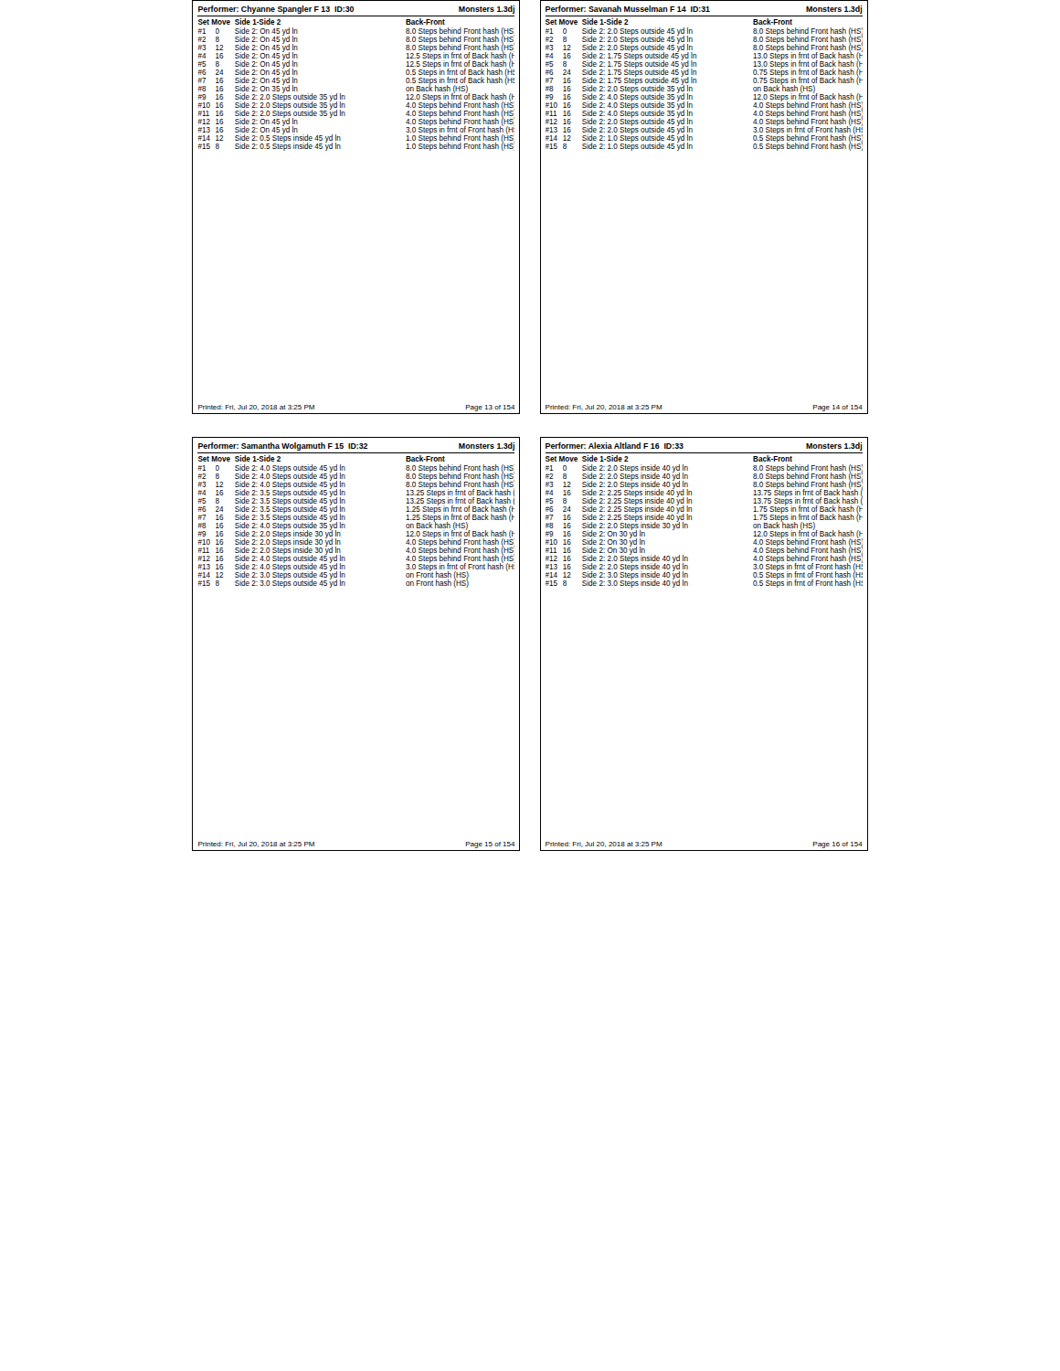Performer: Chyanne Spangler F 13 ID:30 Monsters 1.3dj
| Set Move | Side 1-Side 2 | Back-Front |
| --- | --- | --- |
| #1 | 0 | Side 2: On 45 yd ln | 8.0 Steps behind Front hash (HS) |
| #2 | 8 | Side 2: On 45 yd ln | 8.0 Steps behind Front hash (HS) |
| #3 | 12 | Side 2: On 45 yd ln | 8.0 Steps behind Front hash (HS) |
| #4 | 16 | Side 2: On 45 yd ln | 12.5 Steps in frnt of Back hash (HS) |
| #5 | 8 | Side 2: On 45 yd ln | 12.5 Steps in frnt of Back hash (HS) |
| #6 | 24 | Side 2: On 45 yd ln | 0.5 Steps in frnt of Back hash (HS) |
| #7 | 16 | Side 2: On 45 yd ln | 0.5 Steps in frnt of Back hash (HS) |
| #8 | 16 | Side 2: On 35 yd ln | on Back hash (HS) |
| #9 | 16 | Side 2: 2.0 Steps outside 35 yd ln | 12.0 Steps in frnt of Back hash (HS) |
| #10 | 16 | Side 2: 2.0 Steps outside 35 yd ln | 4.0 Steps behind Front hash (HS) |
| #11 | 16 | Side 2: 2.0 Steps outside 35 yd ln | 4.0 Steps behind Front hash (HS) |
| #12 | 16 | Side 2: On 45 yd ln | 4.0 Steps behind Front hash (HS) |
| #13 | 16 | Side 2: On 45 yd ln | 3.0 Steps in frnt of Front hash (HS) |
| #14 | 12 | Side 2: 0.5 Steps inside 45 yd ln | 1.0 Steps behind Front hash (HS) |
| #15 | 8 | Side 2: 0.5 Steps inside 45 yd ln | 1.0 Steps behind Front hash (HS) |
Printed: Fri, Jul 20, 2018 at 3:25 PM Page 13 of 154
Performer: Savanah Musselman F 14 ID:31 Monsters 1.3dj
| Set Move | Side 1-Side 2 | Back-Front |
| --- | --- | --- |
| #1 | 0 | Side 2: 2.0 Steps outside 45 yd ln | 8.0 Steps behind Front hash (HS) |
| #2 | 8 | Side 2: 2.0 Steps outside 45 yd ln | 8.0 Steps behind Front hash (HS) |
| #3 | 12 | Side 2: 2.0 Steps outside 45 yd ln | 8.0 Steps behind Front hash (HS) |
| #4 | 16 | Side 2: 1.75 Steps outside 45 yd ln | 13.0 Steps in frnt of Back hash (HS) |
| #5 | 8 | Side 2: 1.75 Steps outside 45 yd ln | 13.0 Steps in frnt of Back hash (HS) |
| #6 | 24 | Side 2: 1.75 Steps outside 45 yd ln | 0.75 Steps in frnt of Back hash (HS) |
| #7 | 16 | Side 2: 1.75 Steps outside 45 yd ln | 0.75 Steps in frnt of Back hash (HS) |
| #8 | 16 | Side 2: 2.0 Steps outside 35 yd ln | on Back hash (HS) |
| #9 | 16 | Side 2: 4.0 Steps outside 35 yd ln | 12.0 Steps in frnt of Back hash (HS) |
| #10 | 16 | Side 2: 4.0 Steps outside 35 yd ln | 4.0 Steps behind Front hash (HS) |
| #11 | 16 | Side 2: 4.0 Steps outside 35 yd ln | 4.0 Steps behind Front hash (HS) |
| #12 | 16 | Side 2: 2.0 Steps outside 45 yd ln | 4.0 Steps behind Front hash (HS) |
| #13 | 16 | Side 2: 2.0 Steps outside 45 yd ln | 3.0 Steps in frnt of Front hash (HS) |
| #14 | 12 | Side 2: 1.0 Steps outside 45 yd ln | 0.5 Steps behind Front hash (HS) |
| #15 | 8 | Side 2: 1.0 Steps outside 45 yd ln | 0.5 Steps behind Front hash (HS) |
Printed: Fri, Jul 20, 2018 at 3:25 PM Page 14 of 154
Performer: Samantha Wolgamuth F 15 ID:32 Monsters 1.3dj
| Set Move | Side 1-Side 2 | Back-Front |
| --- | --- | --- |
| #1 | 0 | Side 2: 4.0 Steps outside 45 yd ln | 8.0 Steps behind Front hash (HS) |
| #2 | 8 | Side 2: 4.0 Steps outside 45 yd ln | 8.0 Steps behind Front hash (HS) |
| #3 | 12 | Side 2: 4.0 Steps outside 45 yd ln | 8.0 Steps behind Front hash (HS) |
| #4 | 16 | Side 2: 3.5 Steps outside 45 yd ln | 13.25 Steps in frnt of Back hash (HS) |
| #5 | 8 | Side 2: 3.5 Steps outside 45 yd ln | 13.25 Steps in frnt of Back hash (HS) |
| #6 | 24 | Side 2: 3.5 Steps outside 45 yd ln | 1.25 Steps in frnt of Back hash (HS) |
| #7 | 16 | Side 2: 3.5 Steps outside 45 yd ln | 1.25 Steps in frnt of Back hash (HS) |
| #8 | 16 | Side 2: 4.0 Steps outside 35 yd ln | on Back hash (HS) |
| #9 | 16 | Side 2: 2.0 Steps inside 30 yd ln | 12.0 Steps in frnt of Back hash (HS) |
| #10 | 16 | Side 2: 2.0 Steps inside 30 yd ln | 4.0 Steps behind Front hash (HS) |
| #11 | 16 | Side 2: 2.0 Steps inside 30 yd ln | 4.0 Steps behind Front hash (HS) |
| #12 | 16 | Side 2: 4.0 Steps outside 45 yd ln | 4.0 Steps behind Front hash (HS) |
| #13 | 16 | Side 2: 4.0 Steps outside 45 yd ln | 3.0 Steps in frnt of Front hash (HS) |
| #14 | 12 | Side 2: 3.0 Steps outside 45 yd ln | on Front hash (HS) |
| #15 | 8 | Side 2: 3.0 Steps outside 45 yd ln | on Front hash (HS) |
Printed: Fri, Jul 20, 2018 at 3:25 PM Page 15 of 154
Performer: Alexia Altland F 16 ID:33 Monsters 1.3dj
| Set Move | Side 1-Side 2 | Back-Front |
| --- | --- | --- |
| #1 | 0 | Side 2: 2.0 Steps inside 40 yd ln | 8.0 Steps behind Front hash (HS) |
| #2 | 8 | Side 2: 2.0 Steps inside 40 yd ln | 8.0 Steps behind Front hash (HS) |
| #3 | 12 | Side 2: 2.0 Steps inside 40 yd ln | 8.0 Steps behind Front hash (HS) |
| #4 | 16 | Side 2: 2.25 Steps inside 40 yd ln | 13.75 Steps in frnt of Back hash (HS) |
| #5 | 8 | Side 2: 2.25 Steps inside 40 yd ln | 13.75 Steps in frnt of Back hash (HS) |
| #6 | 24 | Side 2: 2.25 Steps inside 40 yd ln | 1.75 Steps in frnt of Back hash (HS) |
| #7 | 16 | Side 2: 2.25 Steps inside 40 yd ln | 1.75 Steps in frnt of Back hash (HS) |
| #8 | 16 | Side 2: 2.0 Steps inside 30 yd ln | on Back hash (HS) |
| #9 | 16 | Side 2: On 30 yd ln | 12.0 Steps in frnt of Back hash (HS) |
| #10 | 16 | Side 2: On 30 yd ln | 4.0 Steps behind Front hash (HS) |
| #11 | 16 | Side 2: On 30 yd ln | 4.0 Steps behind Front hash (HS) |
| #12 | 16 | Side 2: 2.0 Steps inside 40 yd ln | 4.0 Steps behind Front hash (HS) |
| #13 | 16 | Side 2: 2.0 Steps inside 40 yd ln | 3.0 Steps in frnt of Front hash (HS) |
| #14 | 12 | Side 2: 3.0 Steps inside 40 yd ln | 0.5 Steps in frnt of Front hash (HS) |
| #15 | 8 | Side 2: 3.0 Steps inside 40 yd ln | 0.5 Steps in frnt of Front hash (HS) |
Printed: Fri, Jul 20, 2018 at 3:25 PM Page 16 of 154